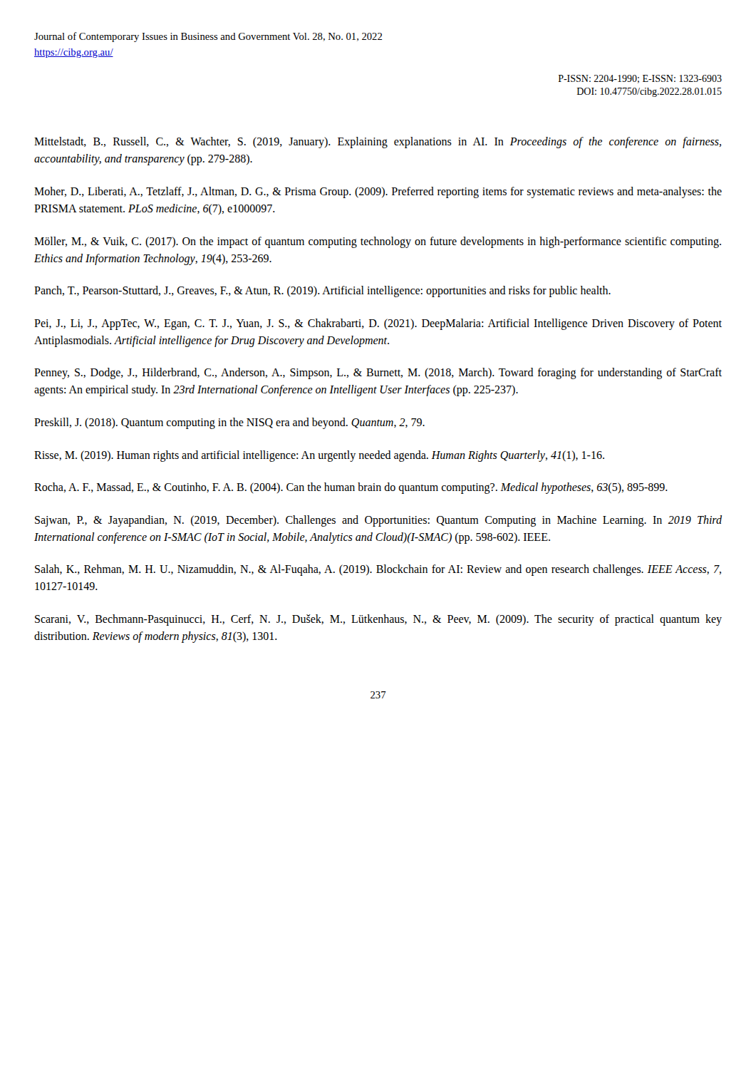Journal of Contemporary Issues in Business and Government Vol. 28, No. 01, 2022
https://cibg.org.au/
P-ISSN: 2204-1990; E-ISSN: 1323-6903
DOI: 10.47750/cibg.2022.28.01.015
Mittelstadt, B., Russell, C., & Wachter, S. (2019, January). Explaining explanations in AI. In Proceedings of the conference on fairness, accountability, and transparency (pp. 279-288).
Moher, D., Liberati, A., Tetzlaff, J., Altman, D. G., & Prisma Group. (2009). Preferred reporting items for systematic reviews and meta-analyses: the PRISMA statement. PLoS medicine, 6(7), e1000097.
Möller, M., & Vuik, C. (2017). On the impact of quantum computing technology on future developments in high-performance scientific computing. Ethics and Information Technology, 19(4), 253-269.
Panch, T., Pearson-Stuttard, J., Greaves, F., & Atun, R. (2019). Artificial intelligence: opportunities and risks for public health.
Pei, J., Li, J., AppTec, W., Egan, C. T. J., Yuan, J. S., & Chakrabarti, D. (2021). DeepMalaria: Artificial Intelligence Driven Discovery of Potent Antiplasmodials. Artificial intelligence for Drug Discovery and Development.
Penney, S., Dodge, J., Hilderbrand, C., Anderson, A., Simpson, L., & Burnett, M. (2018, March). Toward foraging for understanding of StarCraft agents: An empirical study. In 23rd International Conference on Intelligent User Interfaces (pp. 225-237).
Preskill, J. (2018). Quantum computing in the NISQ era and beyond. Quantum, 2, 79.
Risse, M. (2019). Human rights and artificial intelligence: An urgently needed agenda. Human Rights Quarterly, 41(1), 1-16.
Rocha, A. F., Massad, E., & Coutinho, F. A. B. (2004). Can the human brain do quantum computing?. Medical hypotheses, 63(5), 895-899.
Sajwan, P., & Jayapandian, N. (2019, December). Challenges and Opportunities: Quantum Computing in Machine Learning. In 2019 Third International conference on I-SMAC (IoT in Social, Mobile, Analytics and Cloud)(I-SMAC) (pp. 598-602). IEEE.
Salah, K., Rehman, M. H. U., Nizamuddin, N., & Al-Fuqaha, A. (2019). Blockchain for AI: Review and open research challenges. IEEE Access, 7, 10127-10149.
Scarani, V., Bechmann-Pasquinucci, H., Cerf, N. J., Dušek, M., Lütkenhaus, N., & Peev, M. (2009). The security of practical quantum key distribution. Reviews of modern physics, 81(3), 1301.
237